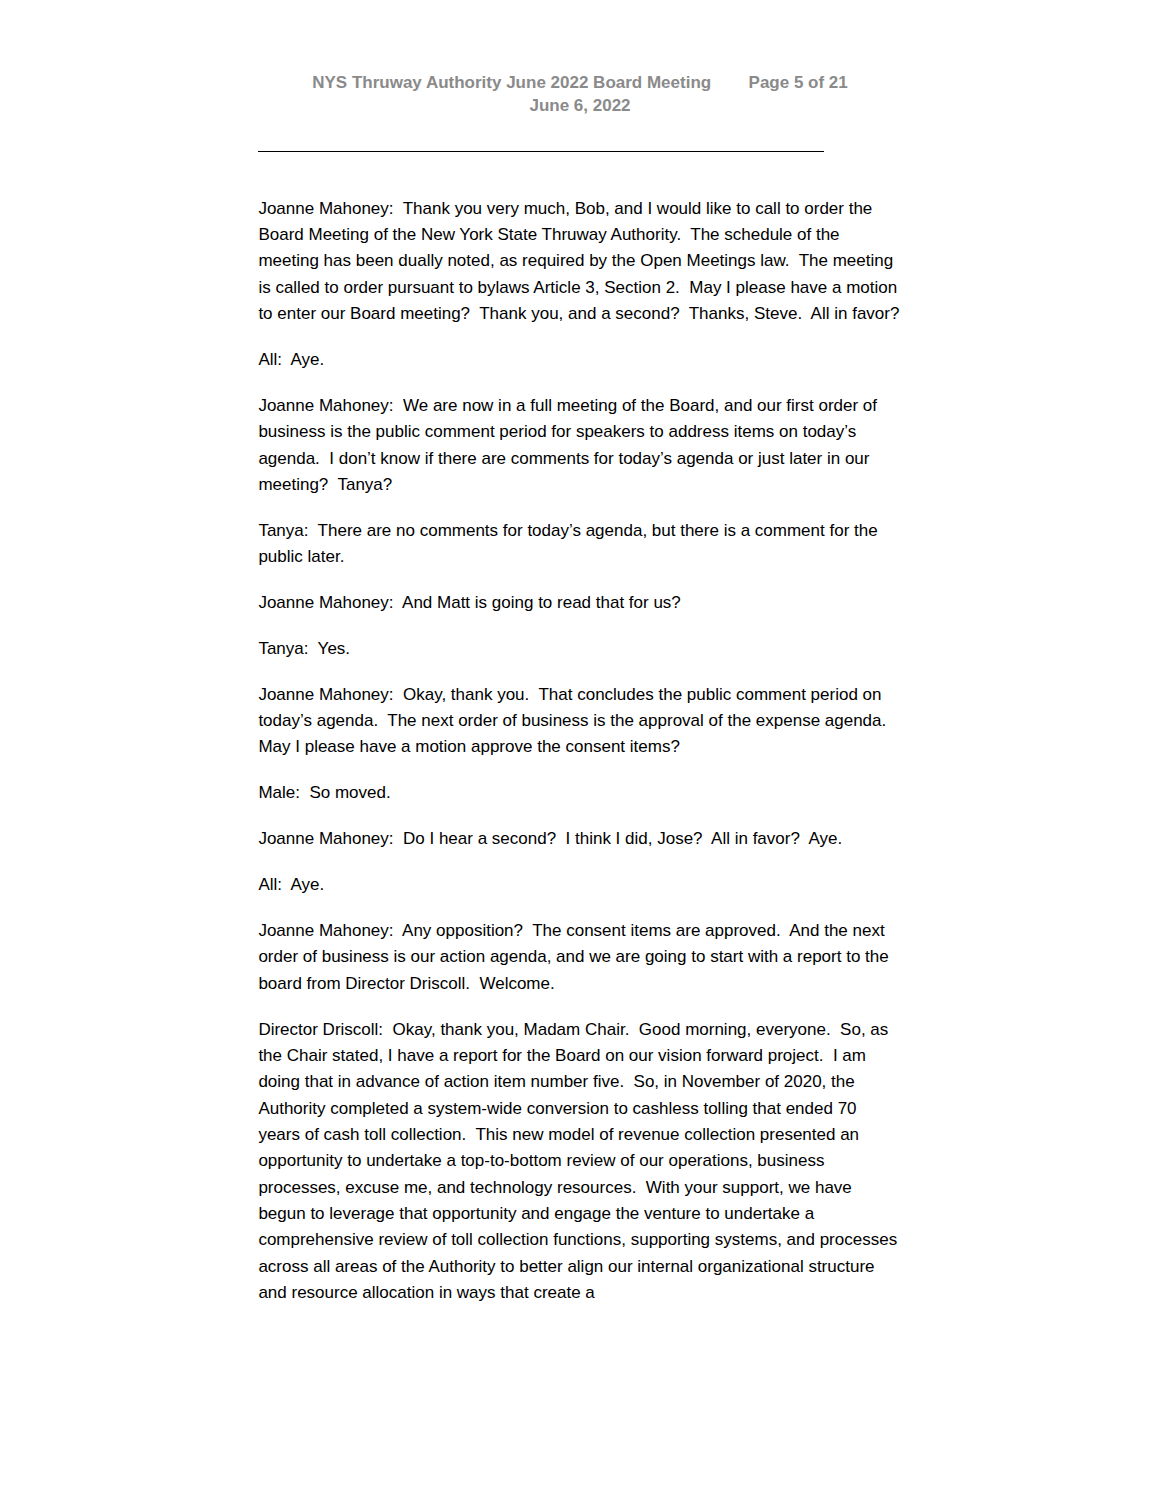NYS Thruway Authority June 2022 Board MeetingPage 5 of 21 June 6, 2022
Joanne Mahoney: Thank you very much, Bob, and I would like to call to order the Board Meeting of the New York State Thruway Authority. The schedule of the meeting has been dually noted, as required by the Open Meetings law. The meeting is called to order pursuant to bylaws Article 3, Section 2. May I please have a motion to enter our Board meeting? Thank you, and a second? Thanks, Steve. All in favor?
All: Aye.
Joanne Mahoney: We are now in a full meeting of the Board, and our first order of business is the public comment period for speakers to address items on today’s agenda. I don’t know if there are comments for today’s agenda or just later in our meeting? Tanya?
Tanya: There are no comments for today’s agenda, but there is a comment for the public later.
Joanne Mahoney: And Matt is going to read that for us?
Tanya: Yes.
Joanne Mahoney: Okay, thank you. That concludes the public comment period on today’s agenda. The next order of business is the approval of the expense agenda. May I please have a motion approve the consent items?
Male: So moved.
Joanne Mahoney: Do I hear a second? I think I did, Jose? All in favor? Aye.
All: Aye.
Joanne Mahoney: Any opposition? The consent items are approved. And the next order of business is our action agenda, and we are going to start with a report to the board from Director Driscoll. Welcome.
Director Driscoll: Okay, thank you, Madam Chair. Good morning, everyone. So, as the Chair stated, I have a report for the Board on our vision forward project. I am doing that in advance of action item number five. So, in November of 2020, the Authority completed a system-wide conversion to cashless tolling that ended 70 years of cash toll collection. This new model of revenue collection presented an opportunity to undertake a top-to-bottom review of our operations, business processes, excuse me, and technology resources. With your support, we have begun to leverage that opportunity and engage the venture to undertake a comprehensive review of toll collection functions, supporting systems, and processes across all areas of the Authority to better align our internal organizational structure and resource allocation in ways that create a